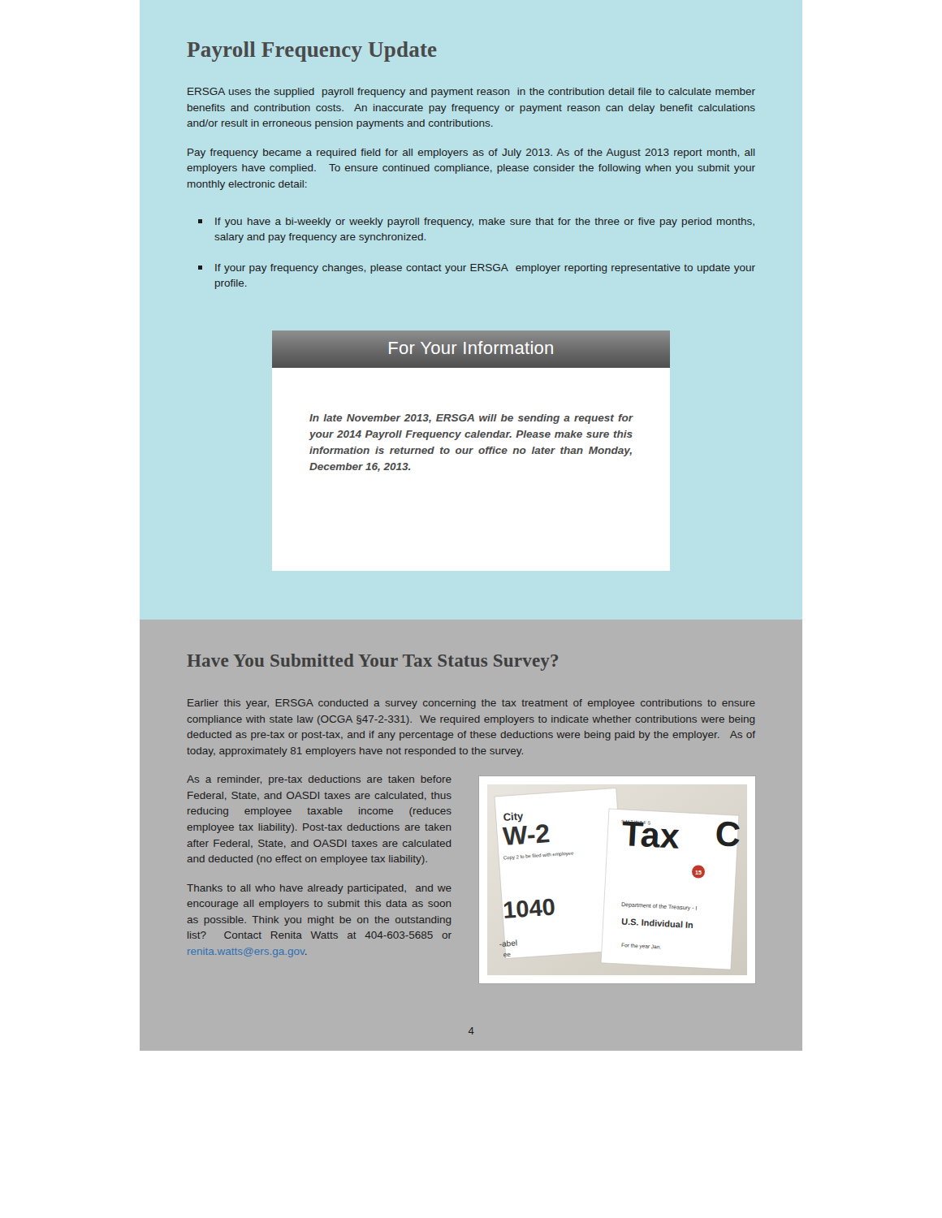Payroll Frequency Update
ERSGA uses the supplied payroll frequency and payment reason in the contribution detail file to calculate member benefits and contribution costs. An inaccurate pay frequency or payment reason can delay benefit calculations and/or result in erroneous pension payments and contributions.
Pay frequency became a required field for all employers as of July 2013. As of the August 2013 report month, all employers have complied. To ensure continued compliance, please consider the following when you submit your monthly electronic detail:
If you have a bi-weekly or weekly payroll frequency, make sure that for the three or five pay period months, salary and pay frequency are synchronized.
If your pay frequency changes, please contact your ERSGA employer reporting representative to update your profile.
For Your Information
In late November 2013, ERSGA will be sending a request for your 2014 Payroll Frequency calendar. Please make sure this information is returned to our office no later than Monday, December 16, 2013.
Have You Submitted Your Tax Status Survey?
Earlier this year, ERSGA conducted a survey concerning the tax treatment of employee contributions to ensure compliance with state law (OCGA §47-2-331). We required employers to indicate whether contributions were being deducted as pre-tax or post-tax, and if any percentage of these deductions were being paid by the employer. As of today, approximately 81 employers have not responded to the survey.
As a reminder, pre-tax deductions are taken before Federal, State, and OASDI taxes are calculated, thus reducing employee taxable income (reduces employee tax liability). Post-tax deductions are taken after Federal, State, and OASDI taxes are calculated and deducted (no effect on employee tax liability).
Thanks to all who have already participated, and we encourage all employers to submit this data as soon as possible. Think you might be on the outstanding list? Contact Renita Watts at 404-603-5685 or renita.watts@ers.ga.gov.
4